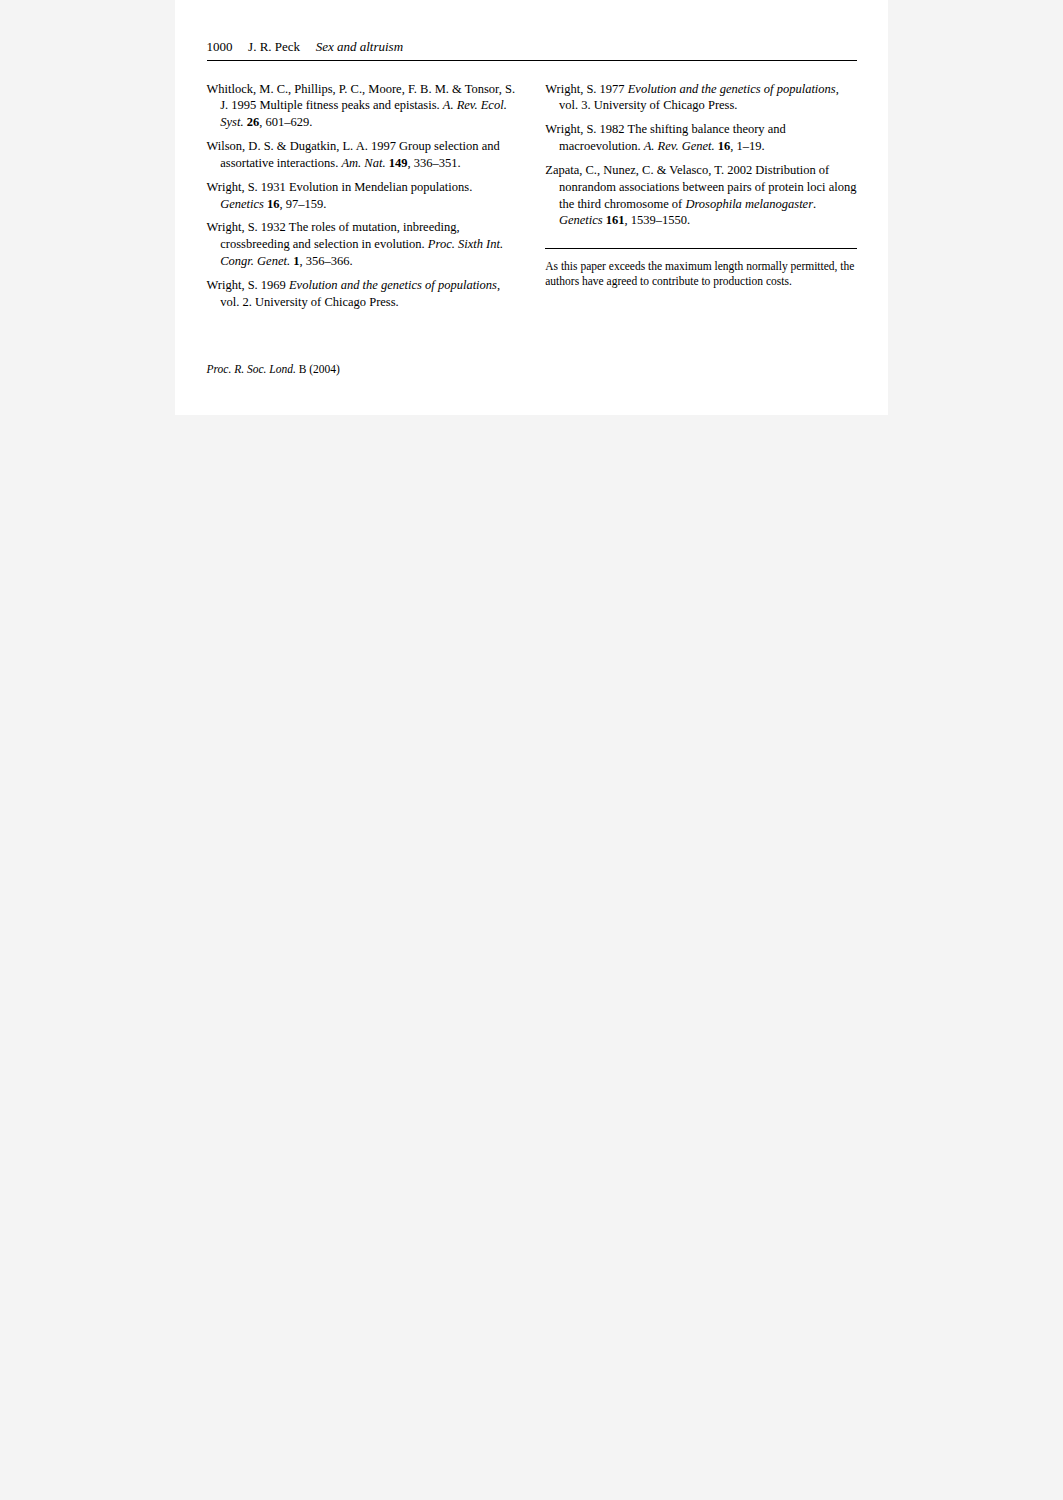1000 J. R. Peck Sex and altruism
Whitlock, M. C., Phillips, P. C., Moore, F. B. M. & Tonsor, S. J. 1995 Multiple fitness peaks and epistasis. A. Rev. Ecol. Syst. 26, 601–629.
Wilson, D. S. & Dugatkin, L. A. 1997 Group selection and assortative interactions. Am. Nat. 149, 336–351.
Wright, S. 1931 Evolution in Mendelian populations. Genetics 16, 97–159.
Wright, S. 1932 The roles of mutation, inbreeding, crossbreeding and selection in evolution. Proc. Sixth Int. Congr. Genet. 1, 356–366.
Wright, S. 1969 Evolution and the genetics of populations, vol. 2. University of Chicago Press.
Wright, S. 1977 Evolution and the genetics of populations, vol. 3. University of Chicago Press.
Wright, S. 1982 The shifting balance theory and macroevolution. A. Rev. Genet. 16, 1–19.
Zapata, C., Nunez, C. & Velasco, T. 2002 Distribution of nonrandom associations between pairs of protein loci along the third chromosome of Drosophila melanogaster. Genetics 161, 1539–1550.
As this paper exceeds the maximum length normally permitted, the authors have agreed to contribute to production costs.
Proc. R. Soc. Lond. B (2004)